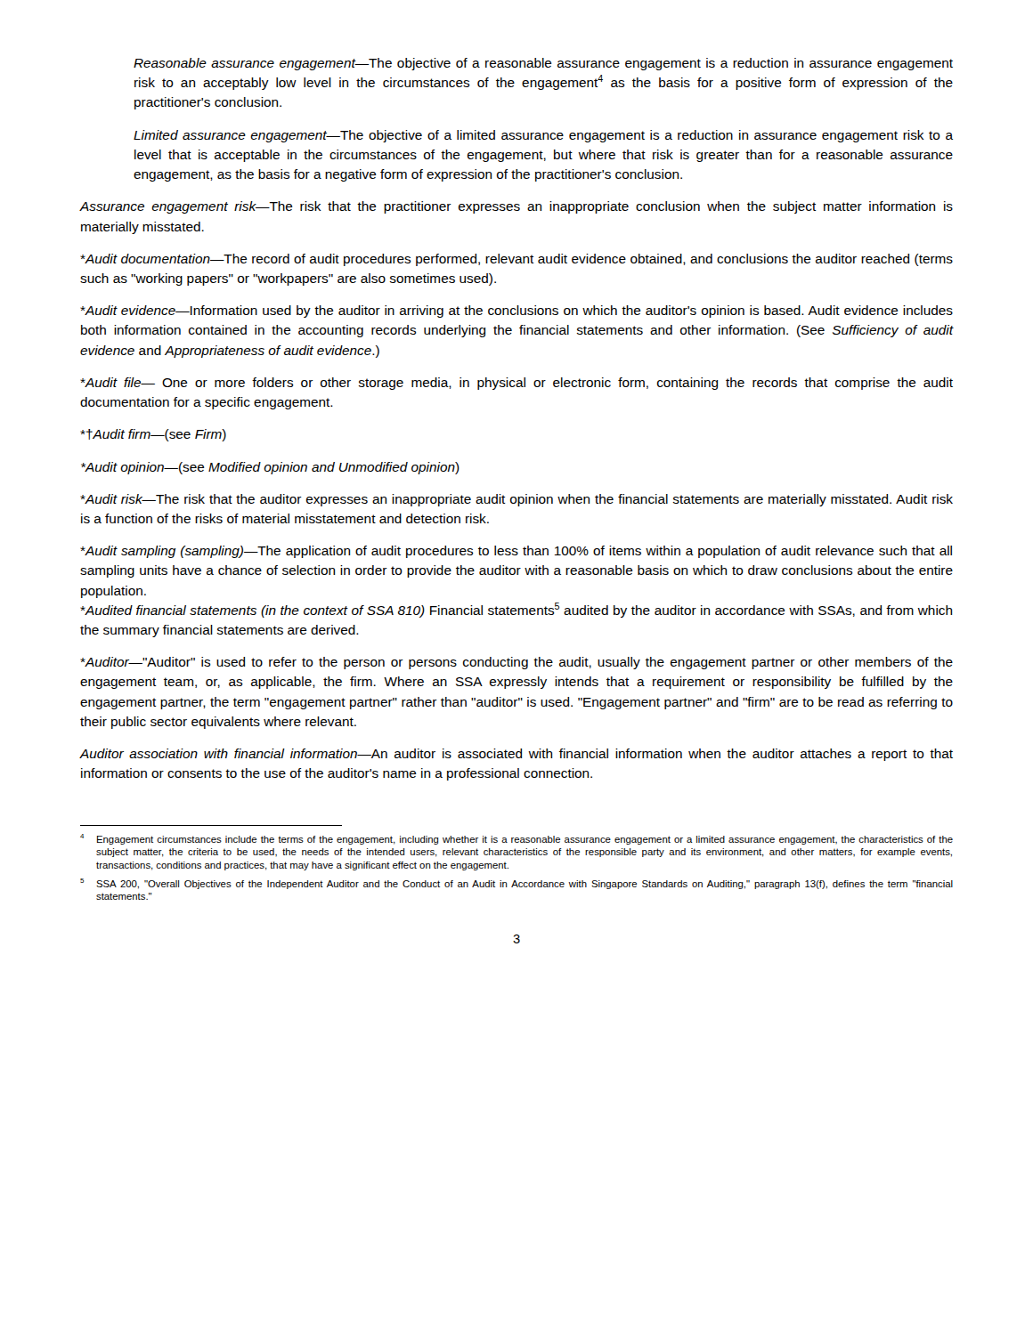Reasonable assurance engagement—The objective of a reasonable assurance engagement is a reduction in assurance engagement risk to an acceptably low level in the circumstances of the engagement4 as the basis for a positive form of expression of the practitioner's conclusion.
Limited assurance engagement—The objective of a limited assurance engagement is a reduction in assurance engagement risk to a level that is acceptable in the circumstances of the engagement, but where that risk is greater than for a reasonable assurance engagement, as the basis for a negative form of expression of the practitioner's conclusion.
Assurance engagement risk—The risk that the practitioner expresses an inappropriate conclusion when the subject matter information is materially misstated.
*Audit documentation—The record of audit procedures performed, relevant audit evidence obtained, and conclusions the auditor reached (terms such as "working papers" or "workpapers" are also sometimes used).
*Audit evidence—Information used by the auditor in arriving at the conclusions on which the auditor's opinion is based. Audit evidence includes both information contained in the accounting records underlying the financial statements and other information. (See Sufficiency of audit evidence and Appropriateness of audit evidence.)
*Audit file— One or more folders or other storage media, in physical or electronic form, containing the records that comprise the audit documentation for a specific engagement.
*†Audit firm—(see Firm)
*Audit opinion—(see Modified opinion and Unmodified opinion)
*Audit risk—The risk that the auditor expresses an inappropriate audit opinion when the financial statements are materially misstated. Audit risk is a function of the risks of material misstatement and detection risk.
*Audit sampling (sampling)—The application of audit procedures to less than 100% of items within a population of audit relevance such that all sampling units have a chance of selection in order to provide the auditor with a reasonable basis on which to draw conclusions about the entire population.
*Audited financial statements (in the context of SSA 810) Financial statements5 audited by the auditor in accordance with SSAs, and from which the summary financial statements are derived.
*Auditor—"Auditor" is used to refer to the person or persons conducting the audit, usually the engagement partner or other members of the engagement team, or, as applicable, the firm. Where an SSA expressly intends that a requirement or responsibility be fulfilled by the engagement partner, the term "engagement partner" rather than "auditor" is used. "Engagement partner" and "firm" are to be read as referring to their public sector equivalents where relevant.
Auditor association with financial information—An auditor is associated with financial information when the auditor attaches a report to that information or consents to the use of the auditor's name in a professional connection.
4
Engagement circumstances include the terms of the engagement, including whether it is a reasonable assurance engagement or a limited assurance engagement, the characteristics of the subject matter, the criteria to be used, the needs of the intended users, relevant characteristics of the responsible party and its environment, and other matters, for example events, transactions, conditions and practices, that may have a significant effect on the engagement.
5
SSA 200, "Overall Objectives of the Independent Auditor and the Conduct of an Audit in Accordance with Singapore Standards on Auditing," paragraph 13(f), defines the term "financial statements."
3